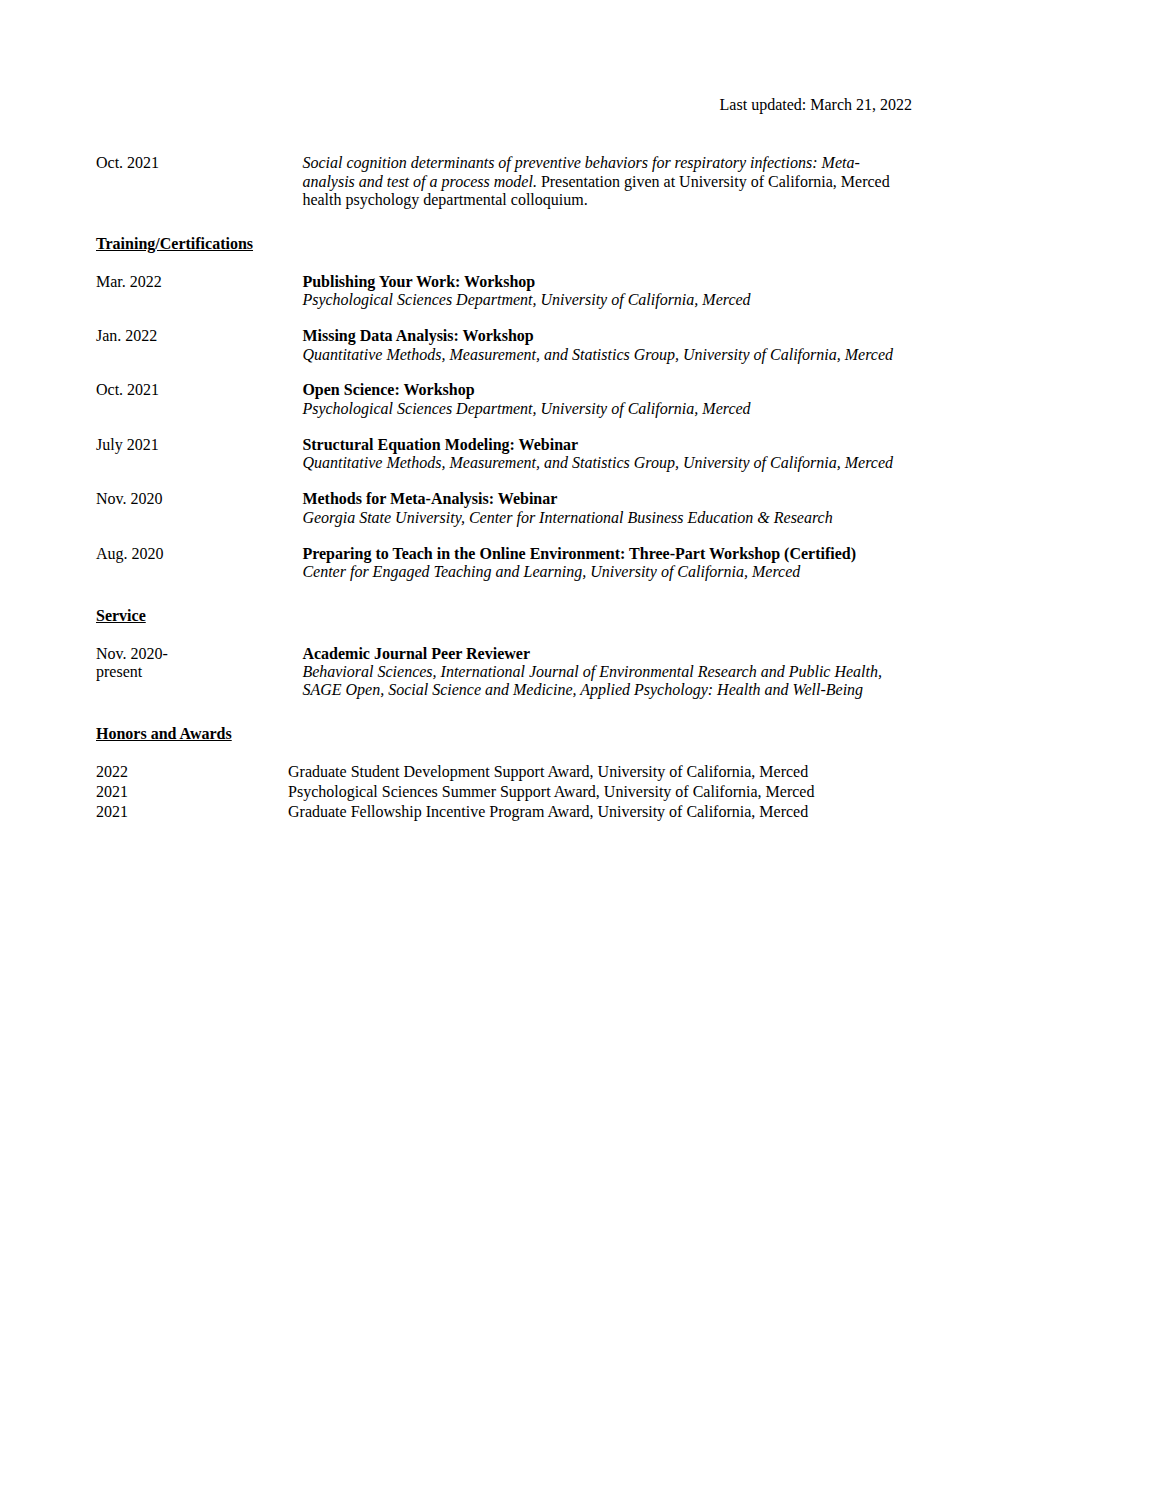Last updated: March 21, 2022
Oct. 2021
Social cognition determinants of preventive behaviors for respiratory infections: Meta-analysis and test of a process model. Presentation given at University of California, Merced health psychology departmental colloquium.
Training/Certifications
Mar. 2022
Publishing Your Work: Workshop
Psychological Sciences Department, University of California, Merced
Jan. 2022
Missing Data Analysis: Workshop
Quantitative Methods, Measurement, and Statistics Group, University of California, Merced
Oct. 2021
Open Science: Workshop
Psychological Sciences Department, University of California, Merced
July 2021
Structural Equation Modeling: Webinar
Quantitative Methods, Measurement, and Statistics Group, University of California, Merced
Nov. 2020
Methods for Meta-Analysis: Webinar
Georgia State University, Center for International Business Education & Research
Aug. 2020
Preparing to Teach in the Online Environment: Three-Part Workshop (Certified)
Center for Engaged Teaching and Learning, University of California, Merced
Service
Nov. 2020-
present
Academic Journal Peer Reviewer
Behavioral Sciences, International Journal of Environmental Research and Public Health, SAGE Open, Social Science and Medicine, Applied Psychology: Health and Well-Being
Honors and Awards
2022
Graduate Student Development Support Award, University of California, Merced
2021
Psychological Sciences Summer Support Award, University of California, Merced
2021
Graduate Fellowship Incentive Program Award, University of California, Merced